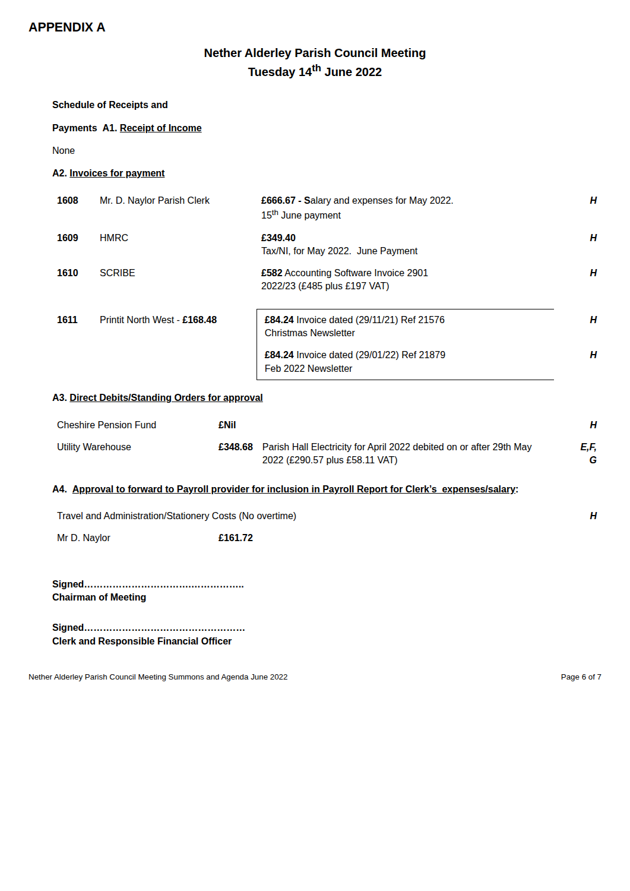APPENDIX A
Nether Alderley Parish Council Meeting
Tuesday 14th June 2022
Schedule of Receipts and
Payments A1. Receipt of Income
None
A2. Invoices for payment
| 1608 | Mr. D. Naylor Parish Clerk | £666.67 - S alary and expenses for May 2022. 15 th June payment | H |
| 1609 | HMRC | £349.40 Tax/NI, for May 2022. June Payment | H |
| 1610 | SCRIBE | £582 Accounting Software Invoice 2901 2022/23 (£485 plus £197 VAT) | H |
| 1611 | Printit North West - £168.48 | £84.24 Invoice dated (29/11/21) Ref 21576 Christmas Newsletter | H |
| £84.24 Invoice dated (29/01/22) Ref 21879 Feb 2022 Newsletter | H |
A3. Direct Debits/Standing Orders for approval
| Cheshire Pension Fund | £Nil | | H |
| Utility Warehouse | £348.68 | Parish Hall Electricity for April 2022 debited on or after 29th May 2022 (£290.57 plus £58.11 VAT) | E,F, G |
A4. Approval to forward to Payroll provider for inclusion in Payroll Report for Clerk’s expenses/salary:
| Travel and Administration/Stationery Costs (No overtime) | H |
| Mr D. Naylor | £161.72 | | |
Signed…………………………….……………..
Chairman of Meeting
Signed……………………………………………
Clerk and Responsible Financial Officer
Nether Alderley Parish Council Meeting Summons and Agenda June 2022 Page 6 of 7